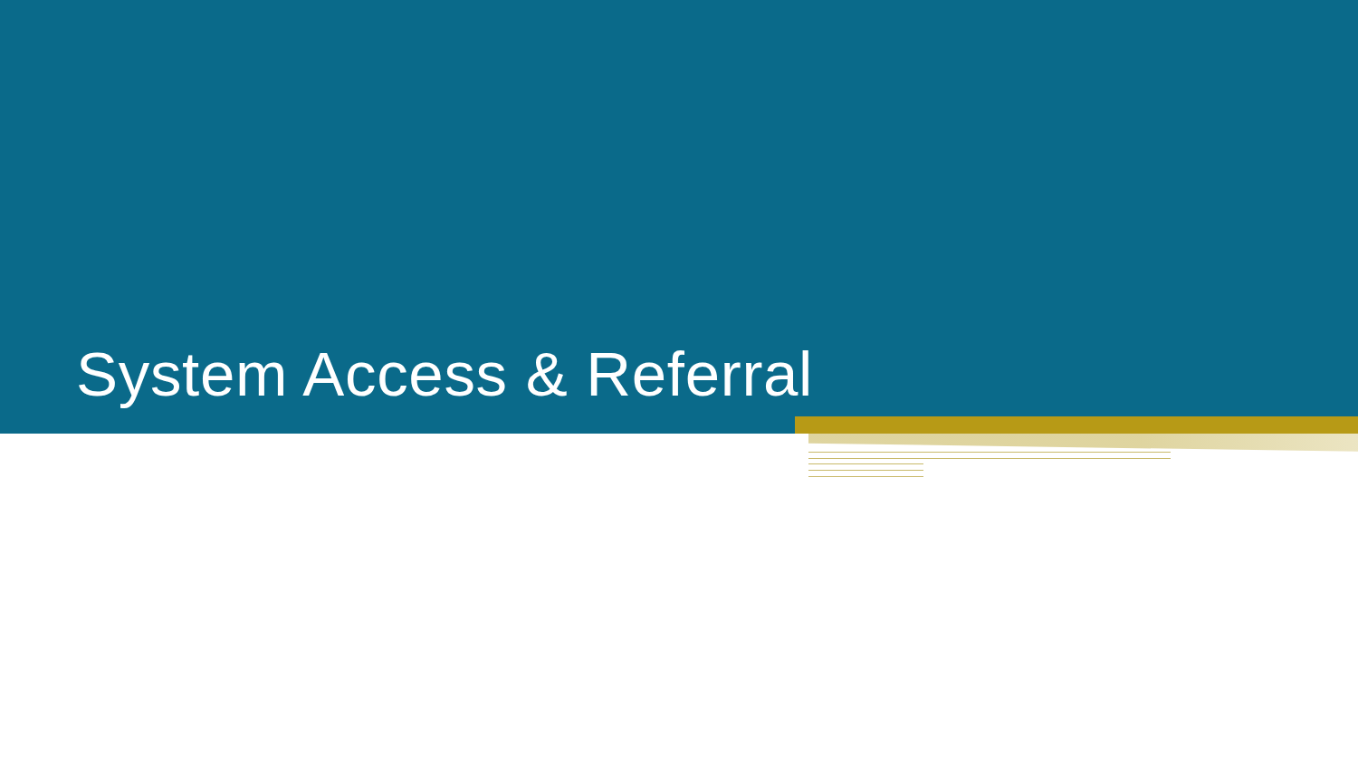System Access & Referral